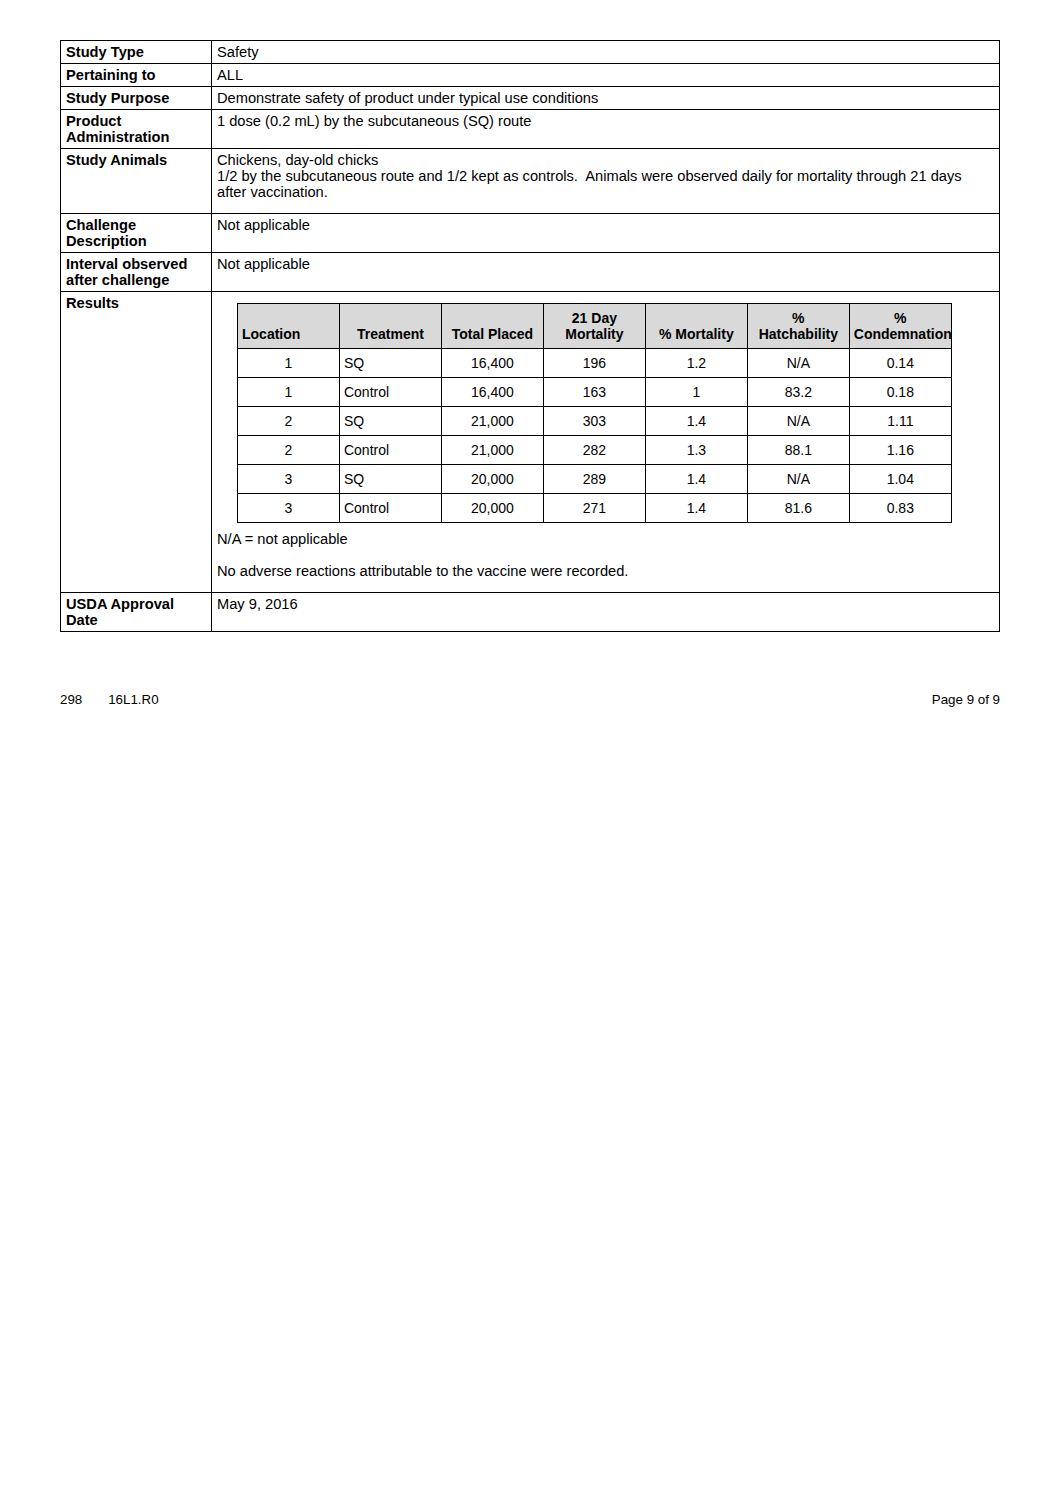| Study Type | Safety |
| Pertaining to | ALL |
| Study Purpose | Demonstrate safety of product under typical use conditions |
| Product Administration | 1 dose (0.2 mL) by the subcutaneous (SQ) route |
| Study Animals | Chickens, day-old chicks 1/2 by the subcutaneous route and 1/2 kept as controls. Animals were observed daily for mortality through 21 days after vaccination. |
| Challenge Description | Not applicable |
| Interval observed after challenge | Not applicable |
| Results | / Location / Treatment / Total Placed / 21 Day Mortality / % Mortality / % Hatchability / % Condemnation / / --- / --- / --- / --- / --- / --- / --- / / 1 / SQ / 16,400 / 196 / 1.2 / N/A / 0.14 / / 1 / Control / 16,400 / 163 / 1 / 83.2 / 0.18 / / 2 / SQ / 21,000 / 303 / 1.4 / N/A / 1.11 / / 2 / Control / 21,000 / 282 / 1.3 / 88.1 / 1.16 / / 3 / SQ / 20,000 / 289 / 1.4 / N/A / 1.04 / / 3 / Control / 20,000 / 271 / 1.4 / 81.6 / 0.83 / N/A = not applicable No adverse reactions attributable to the vaccine were recorded. |
| USDA Approval Date | May 9, 2016 |
298 16L1.R0
Page 9 of 9